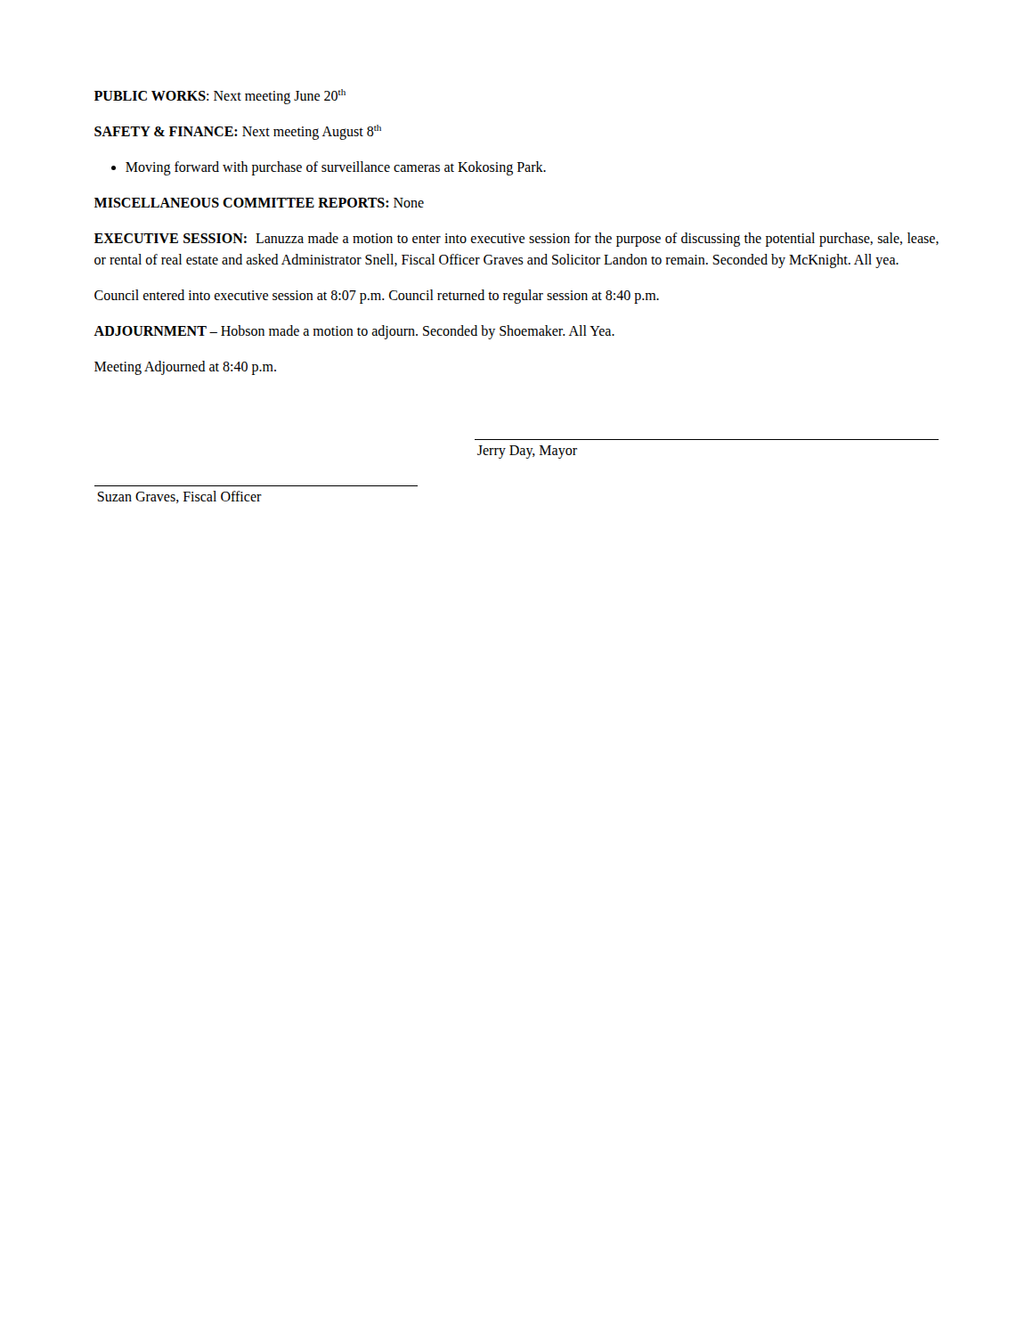PUBLIC WORKS: Next meeting June 20th
SAFETY & FINANCE: Next meeting August 8th
Moving forward with purchase of surveillance cameras at Kokosing Park.
MISCELLANEOUS COMMITTEE REPORTS: None
EXECUTIVE SESSION: Lanuzza made a motion to enter into executive session for the purpose of discussing the potential purchase, sale, lease, or rental of real estate and asked Administrator Snell, Fiscal Officer Graves and Solicitor Landon to remain. Seconded by McKnight. All yea.
Council entered into executive session at 8:07 p.m. Council returned to regular session at 8:40 p.m.
ADJOURNMENT – Hobson made a motion to adjourn. Seconded by Shoemaker. All Yea.
Meeting Adjourned at 8:40 p.m.
Jerry Day, Mayor
Suzan Graves, Fiscal Officer